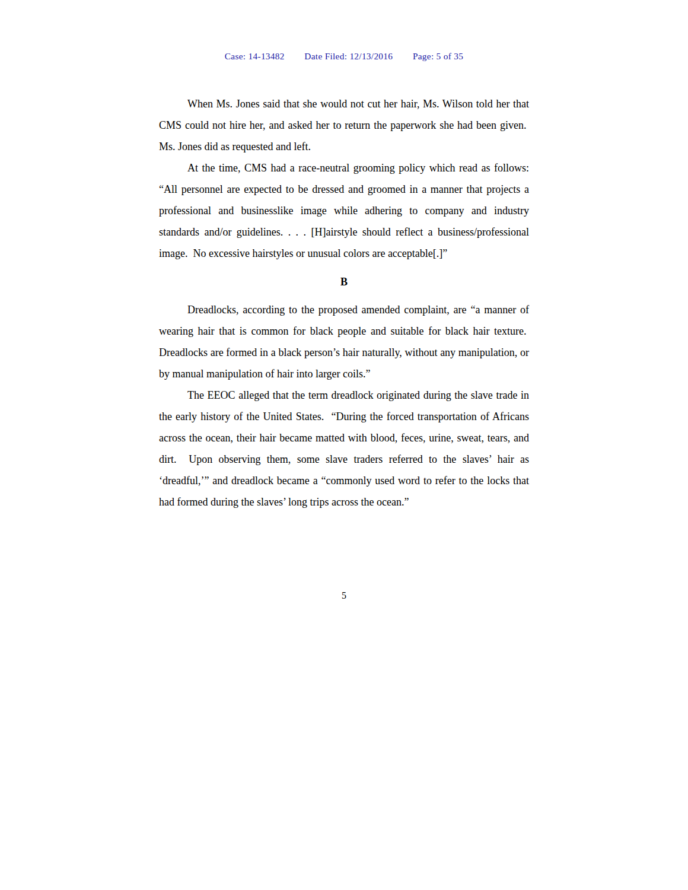Case: 14-13482 Date Filed: 12/13/2016 Page: 5 of 35
When Ms. Jones said that she would not cut her hair, Ms. Wilson told her that CMS could not hire her, and asked her to return the paperwork she had been given. Ms. Jones did as requested and left.
At the time, CMS had a race-neutral grooming policy which read as follows: “All personnel are expected to be dressed and groomed in a manner that projects a professional and businesslike image while adhering to company and industry standards and/or guidelines. . . . [H]airstyle should reflect a business/professional image. No excessive hairstyles or unusual colors are acceptable[.]”
B
Dreadlocks, according to the proposed amended complaint, are “a manner of wearing hair that is common for black people and suitable for black hair texture. Dreadlocks are formed in a black person’s hair naturally, without any manipulation, or by manual manipulation of hair into larger coils.”
The EEOC alleged that the term dreadlock originated during the slave trade in the early history of the United States. “During the forced transportation of Africans across the ocean, their hair became matted with blood, feces, urine, sweat, tears, and dirt. Upon observing them, some slave traders referred to the slaves’ hair as ‘dreadful,’” and dreadlock became a “commonly used word to refer to the locks that had formed during the slaves’ long trips across the ocean.”
5